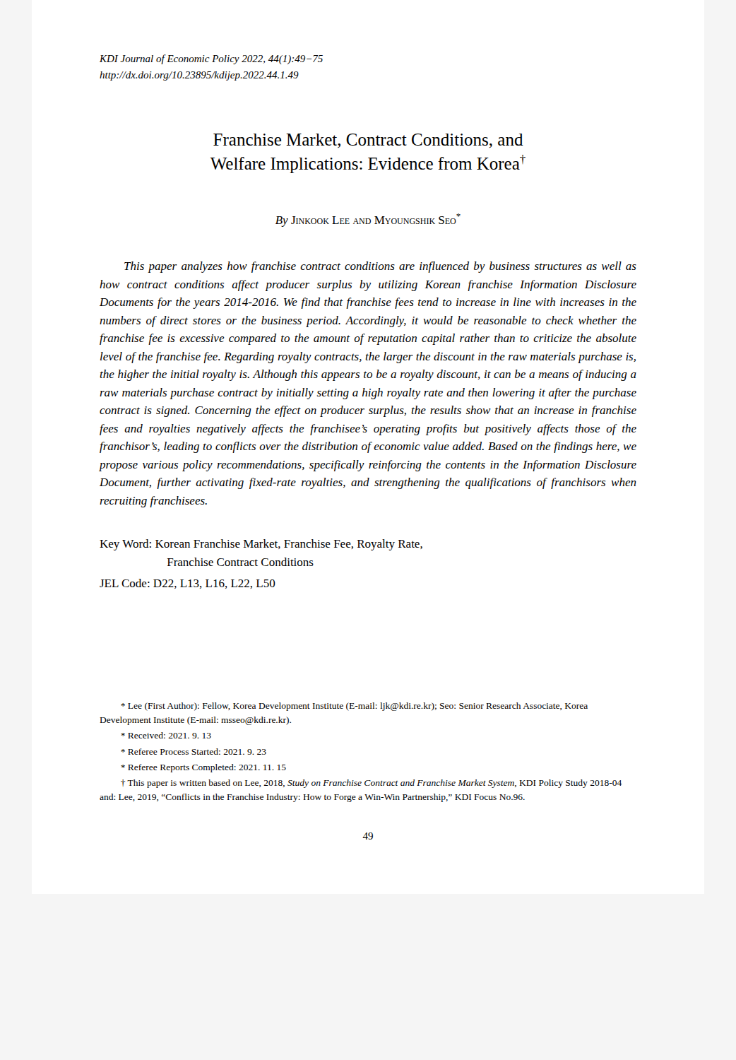KDI Journal of Economic Policy 2022, 44(1):49−75
http://dx.doi.org/10.23895/kdijep.2022.44.1.49
Franchise Market, Contract Conditions, and
Welfare Implications: Evidence from Korea†
By Jinkook Lee and Myoungshik Seo*
This paper analyzes how franchise contract conditions are influenced by business structures as well as how contract conditions affect producer surplus by utilizing Korean franchise Information Disclosure Documents for the years 2014-2016. We find that franchise fees tend to increase in line with increases in the numbers of direct stores or the business period. Accordingly, it would be reasonable to check whether the franchise fee is excessive compared to the amount of reputation capital rather than to criticize the absolute level of the franchise fee. Regarding royalty contracts, the larger the discount in the raw materials purchase is, the higher the initial royalty is. Although this appears to be a royalty discount, it can be a means of inducing a raw materials purchase contract by initially setting a high royalty rate and then lowering it after the purchase contract is signed. Concerning the effect on producer surplus, the results show that an increase in franchise fees and royalties negatively affects the franchisee’s operating profits but positively affects those of the franchisor’s, leading to conflicts over the distribution of economic value added. Based on the findings here, we propose various policy recommendations, specifically reinforcing the contents in the Information Disclosure Document, further activating fixed-rate royalties, and strengthening the qualifications of franchisors when recruiting franchisees.
Key Word: Korean Franchise Market, Franchise Fee, Royalty Rate, Franchise Contract Conditions
JEL Code: D22, L13, L16, L22, L50
* Lee (First Author): Fellow, Korea Development Institute (E-mail: ljk@kdi.re.kr); Seo: Senior Research Associate, Korea Development Institute (E-mail: msseo@kdi.re.kr).
* Received: 2021. 9. 13
* Referee Process Started: 2021. 9. 23
* Referee Reports Completed: 2021. 11. 15
† This paper is written based on Lee, 2018, Study on Franchise Contract and Franchise Market System, KDI Policy Study 2018-04 and: Lee, 2019, “Conflicts in the Franchise Industry: How to Forge a Win-Win Partnership,” KDI Focus No.96.
49